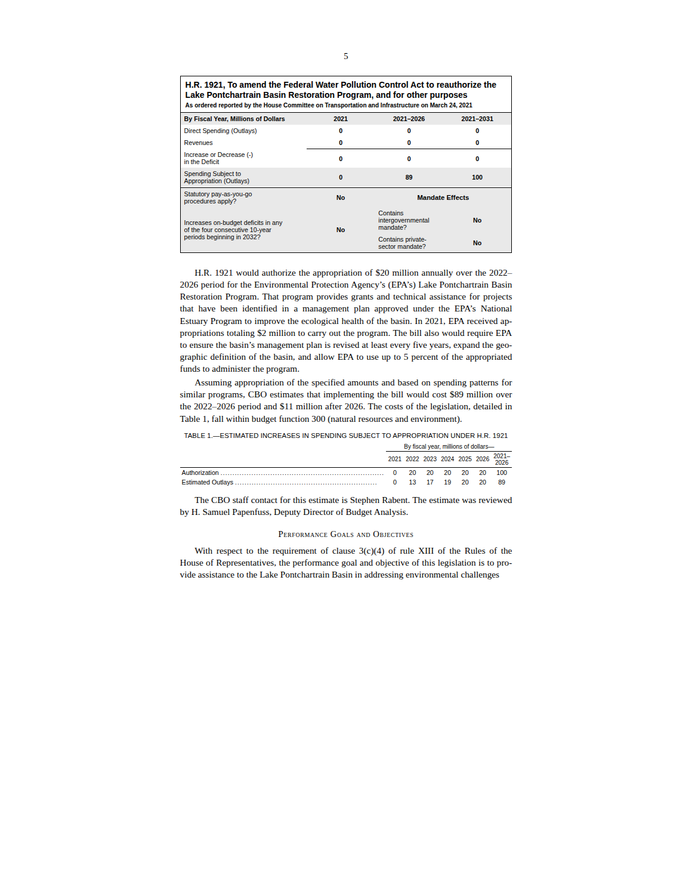5
H.R. 1921, To amend the Federal Water Pollution Control Act to reauthorize the Lake Pontchartrain Basin Restoration Program, and for other purposes
As ordered reported by the House Committee on Transportation and Infrastructure on March 24, 2021
| By Fiscal Year, Millions of Dollars | 2021 | 2021–2026 | 2021–2031 |
| Direct Spending (Outlays) | 0 | 0 | 0 |
| Revenues | 0 | 0 | 0 |
| Increase or Decrease (-) in the Deficit | 0 | 0 | 0 |
| Spending Subject to Appropriation (Outlays) | 0 | 89 | 100 |
| Statutory pay-as-you-go procedures apply? | No | Mandate Effects |
| Increases on-budget deficits in any of the four consecutive 10-year periods beginning in 2032? | No | Contains intergovernmental mandate? | No |
| Contains private-sector mandate? | No |
H.R. 1921 would authorize the appropriation of $20 million annually over the 2022–2026 period for the Environmental Protection Agency’s (EPA’s) Lake Pontchartrain Basin Restoration Program. That program provides grants and technical assistance for projects that have been identified in a management plan approved under the EPA’s National Estuary Program to improve the ecological health of the basin. In 2021, EPA received appropriations totaling $2 million to carry out the program. The bill also would require EPA to ensure the basin’s management plan is revised at least every five years, expand the geographic definition of the basin, and allow EPA to use up to 5 percent of the appropriated funds to administer the program.
Assuming appropriation of the specified amounts and based on spending patterns for similar programs, CBO estimates that implementing the bill would cost $89 million over the 2022–2026 period and $11 million after 2026. The costs of the legislation, detailed in Table 1, fall within budget function 300 (natural resources and environment).
TABLE 1.—ESTIMATED INCREASES IN SPENDING SUBJECT TO APPROPRIATION UNDER H.R. 1921
| | By fiscal year, millions of dollars— |
| | 2021 | 2022 | 2023 | 2024 | 2025 | 2026 | 2021– 2026 |
| Authorization ..................................................................... | 0 | 20 | 20 | 20 | 20 | 20 | 100 |
| Estimated Outlays ............................................................ | 0 | 13 | 17 | 19 | 20 | 20 | 89 |
The CBO staff contact for this estimate is Stephen Rabent. The estimate was reviewed by H. Samuel Papenfuss, Deputy Director of Budget Analysis.
Performance Goals and Objectives
With respect to the requirement of clause 3(c)(4) of rule XIII of the Rules of the House of Representatives, the performance goal and objective of this legislation is to provide assistance to the Lake Pontchartrain Basin in addressing environmental challenges